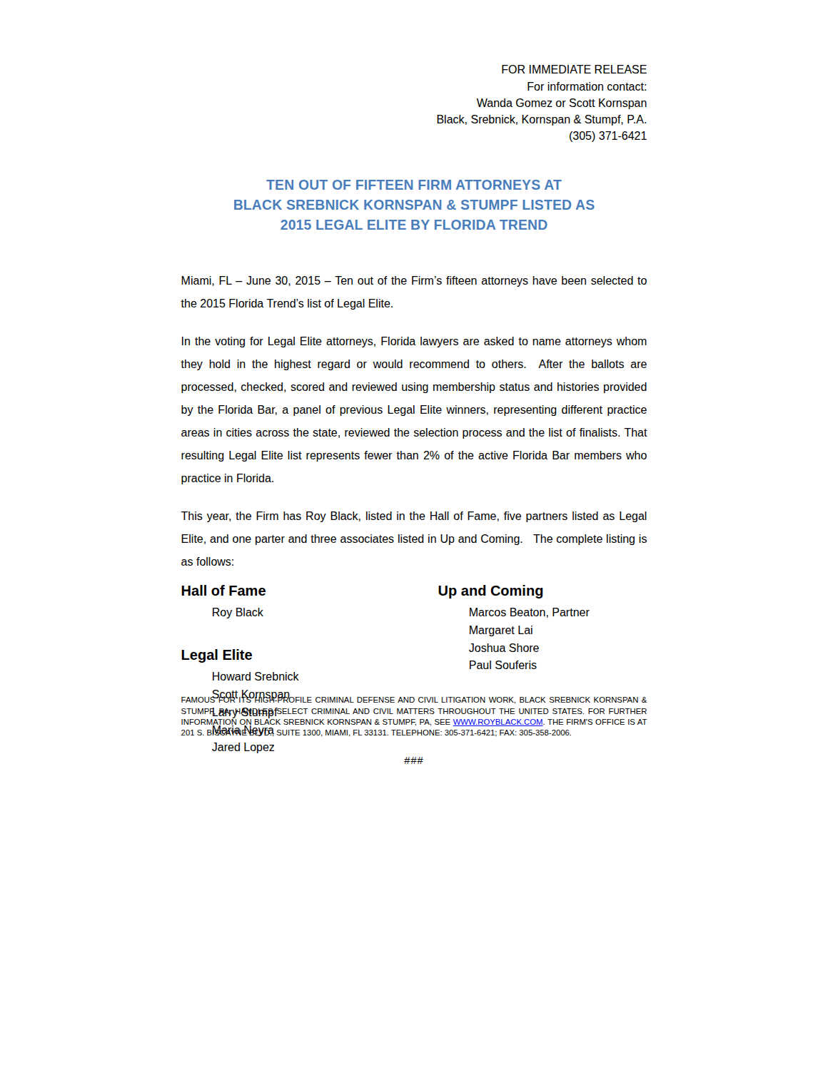FOR IMMEDIATE RELEASE
For information contact:
Wanda Gomez or Scott Kornspan
Black, Srebnick, Kornspan & Stumpf, P.A.
(305) 371-6421
Ten out of Fifteen Firm Attorneys at
Black Srebnick Kornspan & Stumpf Listed as
2015 Legal Elite by Florida Trend
Miami, FL – June 30, 2015 – Ten out of the Firm’s fifteen attorneys have been selected to the 2015 Florida Trend’s list of Legal Elite.
In the voting for Legal Elite attorneys, Florida lawyers are asked to name attorneys whom they hold in the highest regard or would recommend to others. After the ballots are processed, checked, scored and reviewed using membership status and histories provided by the Florida Bar, a panel of previous Legal Elite winners, representing different practice areas in cities across the state, reviewed the selection process and the list of finalists. That resulting Legal Elite list represents fewer than 2% of the active Florida Bar members who practice in Florida.
This year, the Firm has Roy Black, listed in the Hall of Fame, five partners listed as Legal Elite, and one parter and three associates listed in Up and Coming. The complete listing is as follows:
Hall of Fame
Roy Black
Legal Elite
Howard Srebnick
Scott Kornspan
Larry Stumpf
Maria Neyra
Jared Lopez
Up and Coming
Marcos Beaton, Partner
Margaret Lai
Joshua Shore
Paul Souferis
Famous for its high-profile criminal defense and civil litigation work, Black Srebnick Kornspan & Stumpf, PA, handles select criminal and civil matters throughout the United States. For further information on Black Srebnick Kornspan & Stumpf, PA, see www.royblack.com. The Firm's office is at 201 S. Biscayne Blvd., Suite 1300, Miami, FL 33131. Telephone: 305-371-6421; Fax: 305-358-2006.
###